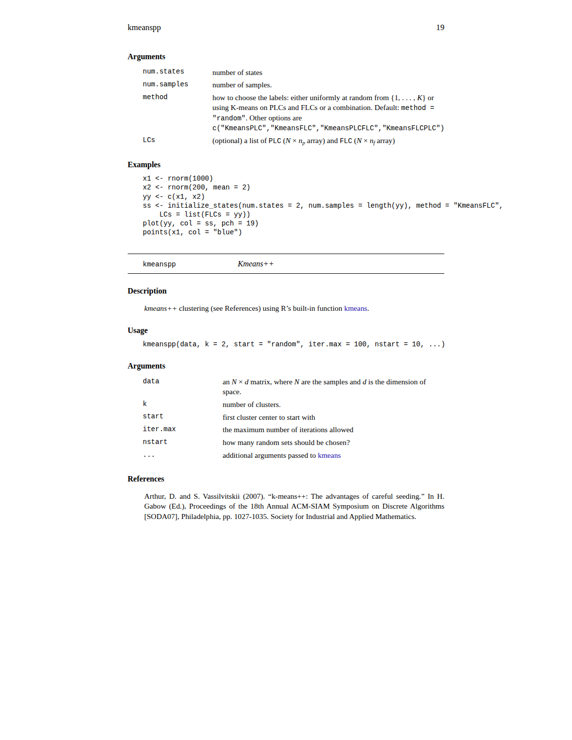kmeanspp 19
Arguments
| num.states | number of states |
| num.samples | number of samples. |
| method | how to choose the labels: either uniformly at random from {1, . . . , K } or using K-means on PLCs and FLCs or a combination. Default: method = "random" . Other options are c("KmeansPLC","KmeansFLC","KmeansPLCFLC","KmeansFLCPLC") |
| LCs | (optional) a list of PLC ( N × n p array) and FLC ( N × n f array) |
Examples
x1 <- rnorm(1000)
x2 <- rnorm(200, mean = 2)
yy <- c(x1, x2)
ss <- initialize_states(num.states = 2, num.samples = length(yy), method = "KmeansFLC",
    LCs = list(FLCs = yy))
plot(yy, col = ss, pch = 19)
points(x1, col = "blue")
kmeanspp Kmeans++
Description
kmeans++ clustering (see References) using R’s built-in function kmeans.
Usage
kmeanspp(data, k = 2, start = "random", iter.max = 100, nstart = 10, ...)
Arguments
| data | an N × d matrix, where N are the samples and d is the dimension of space. |
| k | number of clusters. |
| start | first cluster center to start with |
| iter.max | the maximum number of iterations allowed |
| nstart | how many random sets should be chosen? |
| ... | additional arguments passed to kmeans |
References
Arthur, D. and S. Vassilvitskii (2007). “k-means++: The advantages of careful seeding.” In H. Gabow (Ed.), Proceedings of the 18th Annual ACM-SIAM Symposium on Discrete Algorithms [SODA07], Philadelphia, pp. 1027-1035. Society for Industrial and Applied Mathematics.